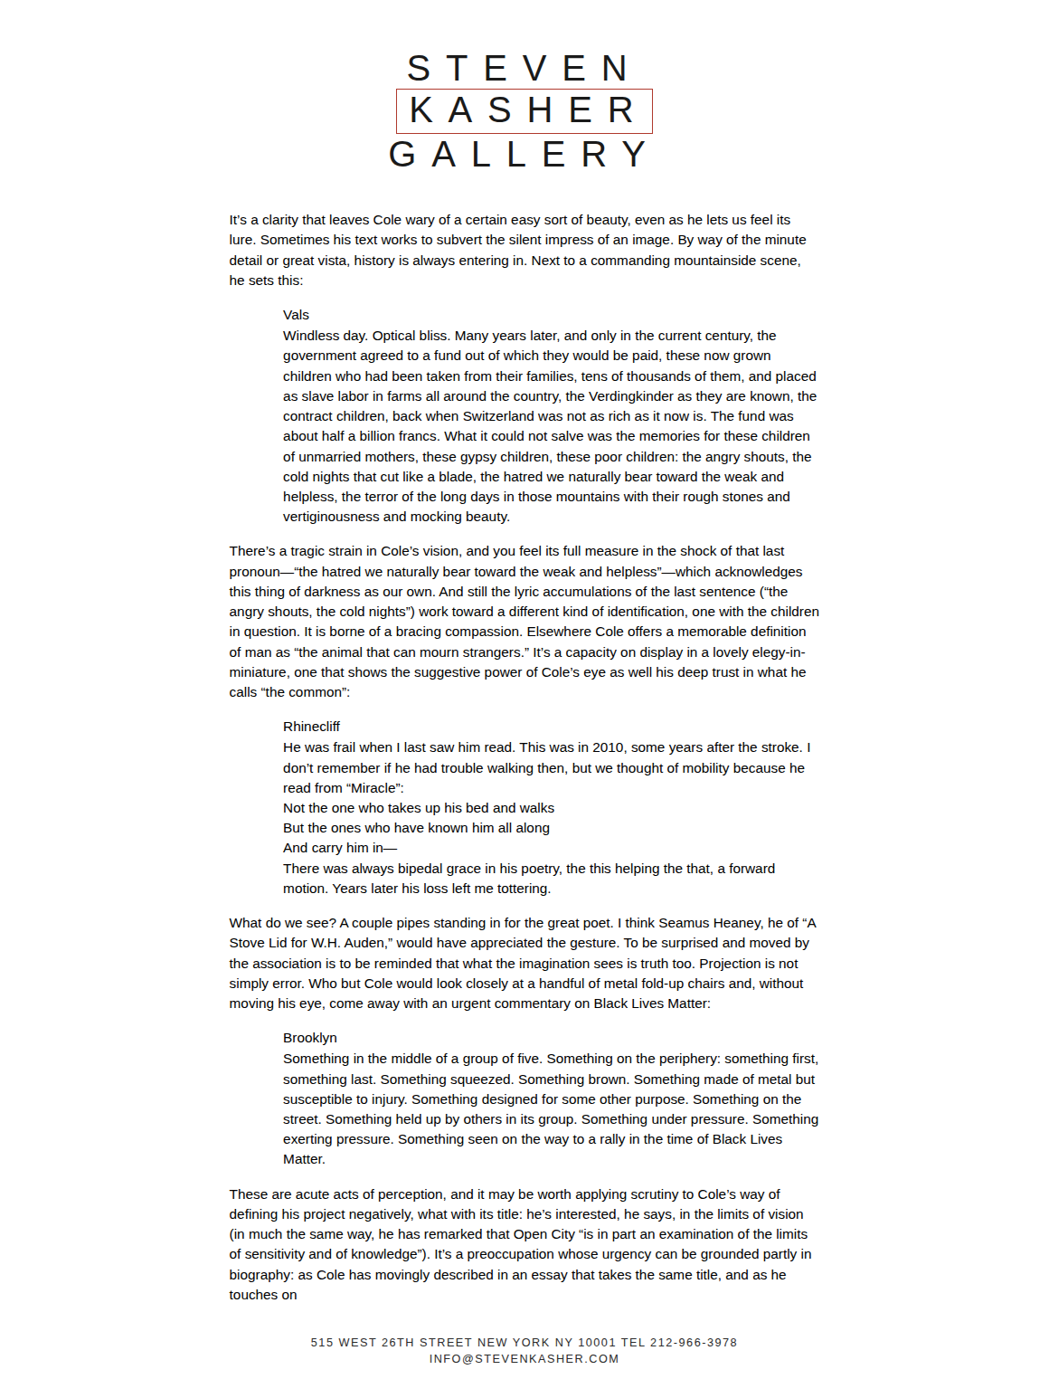STEVEN KASHER GALLERY
It’s a clarity that leaves Cole wary of a certain easy sort of beauty, even as he lets us feel its lure. Sometimes his text works to subvert the silent impress of an image. By way of the minute detail or great vista, history is always entering in. Next to a commanding mountainside scene, he sets this:
Vals
Windless day. Optical bliss. Many years later, and only in the current century, the government agreed to a fund out of which they would be paid, these now grown children who had been taken from their families, tens of thousands of them, and placed as slave labor in farms all around the country, the Verdingkinder as they are known, the contract children, back when Switzerland was not as rich as it now is. The fund was about half a billion francs. What it could not salve was the memories for these children of unmarried mothers, these gypsy children, these poor children: the angry shouts, the cold nights that cut like a blade, the hatred we naturally bear toward the weak and helpless, the terror of the long days in those mountains with their rough stones and vertiginousness and mocking beauty.
There’s a tragic strain in Cole’s vision, and you feel its full measure in the shock of that last pronoun—“the hatred we naturally bear toward the weak and helpless”—which acknowledges this thing of darkness as our own. And still the lyric accumulations of the last sentence (“the angry shouts, the cold nights”) work toward a different kind of identification, one with the children in question. It is borne of a bracing compassion. Elsewhere Cole offers a memorable definition of man as “the animal that can mourn strangers.” It’s a capacity on display in a lovely elegy-in-miniature, one that shows the suggestive power of Cole’s eye as well his deep trust in what he calls “the common”:
Rhinecliff
He was frail when I last saw him read. This was in 2010, some years after the stroke. I don’t remember if he had trouble walking then, but we thought of mobility because he read from “Miracle”: Not the one who takes up his bed and walks But the ones who have known him all along And carry him in— There was always bipedal grace in his poetry, the this helping the that, a forward motion. Years later his loss left me tottering.
What do we see? A couple pipes standing in for the great poet. I think Seamus Heaney, he of “A Stove Lid for W.H. Auden,” would have appreciated the gesture. To be surprised and moved by the association is to be reminded that what the imagination sees is truth too. Projection is not simply error. Who but Cole would look closely at a handful of metal fold-up chairs and, without moving his eye, come away with an urgent commentary on Black Lives Matter:
Brooklyn
Something in the middle of a group of five. Something on the periphery: something first, something last. Something squeezed. Something brown. Something made of metal but susceptible to injury. Something designed for some other purpose. Something on the street. Something held up by others in its group. Something under pressure. Something exerting pressure. Something seen on the way to a rally in the time of Black Lives Matter.
These are acute acts of perception, and it may be worth applying scrutiny to Cole’s way of defining his project negatively, what with its title: he’s interested, he says, in the limits of vision (in much the same way, he has remarked that Open City “is in part an examination of the limits of sensitivity and of knowledge”). It’s a preoccupation whose urgency can be grounded partly in biography: as Cole has movingly described in an essay that takes the same title, and as he touches on
515 WEST 26TH STREET NEW YORK NY 10001 TEL 212-966-3978 INFO@STEVENKASHER.COM